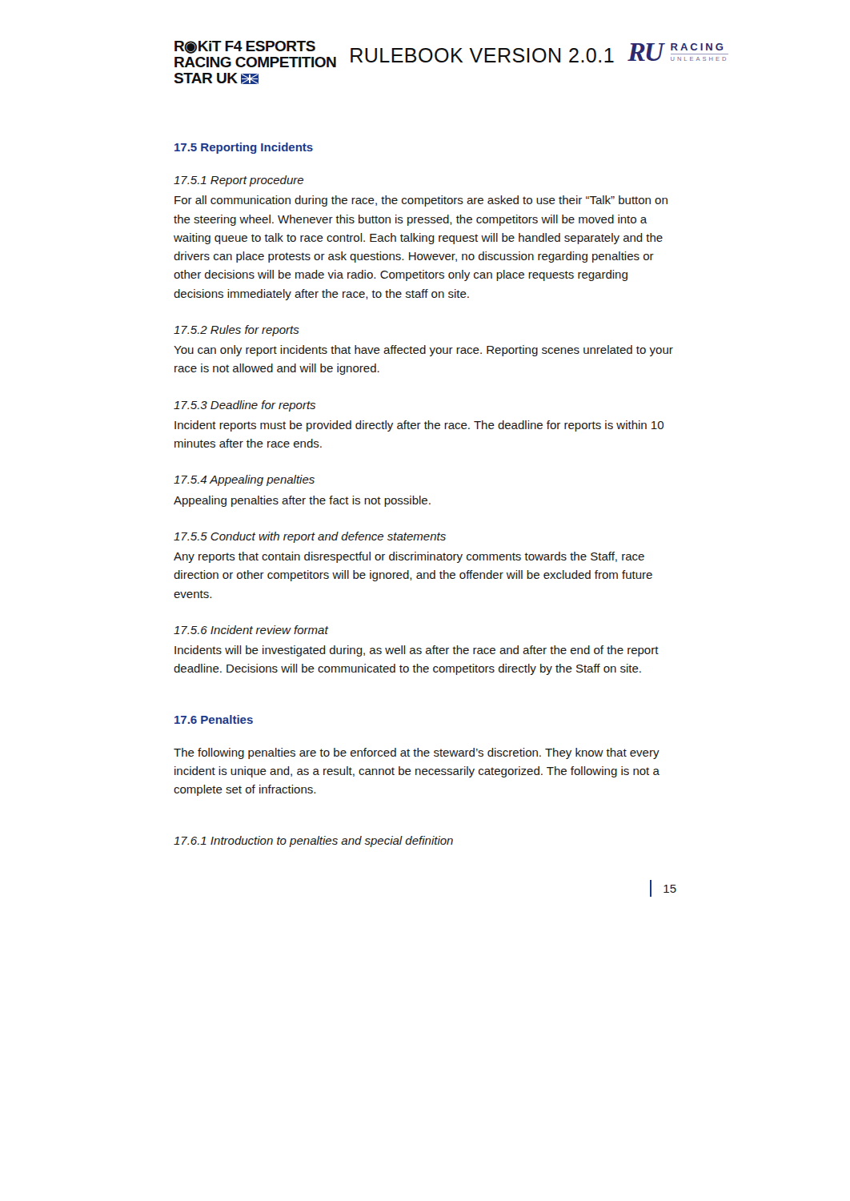R◉KiT F4 ESPORTS RACING COMPETITION STAR UK
RULEBOOK VERSION 2.0.1
RU RACING UNLEASHED
17.5 Reporting Incidents
17.5.1 Report procedure
For all communication during the race, the competitors are asked to use their “Talk” button on the steering wheel. Whenever this button is pressed, the competitors will be moved into a waiting queue to talk to race control. Each talking request will be handled separately and the drivers can place protests or ask questions. However, no discussion regarding penalties or other decisions will be made via radio. Competitors only can place requests regarding decisions immediately after the race, to the staff on site.
17.5.2 Rules for reports
You can only report incidents that have affected your race. Reporting scenes unrelated to your race is not allowed and will be ignored.
17.5.3 Deadline for reports
Incident reports must be provided directly after the race. The deadline for reports is within 10 minutes after the race ends.
17.5.4 Appealing penalties
Appealing penalties after the fact is not possible.
17.5.5 Conduct with report and defence statements
Any reports that contain disrespectful or discriminatory comments towards the Staff, race direction or other competitors will be ignored, and the offender will be excluded from future events.
17.5.6 Incident review format
Incidents will be investigated during, as well as after the race and after the end of the report deadline. Decisions will be communicated to the competitors directly by the Staff on site.
17.6 Penalties
The following penalties are to be enforced at the steward’s discretion. They know that every incident is unique and, as a result, cannot be necessarily categorized. The following is not a complete set of infractions.
17.6.1 Introduction to penalties and special definition
15